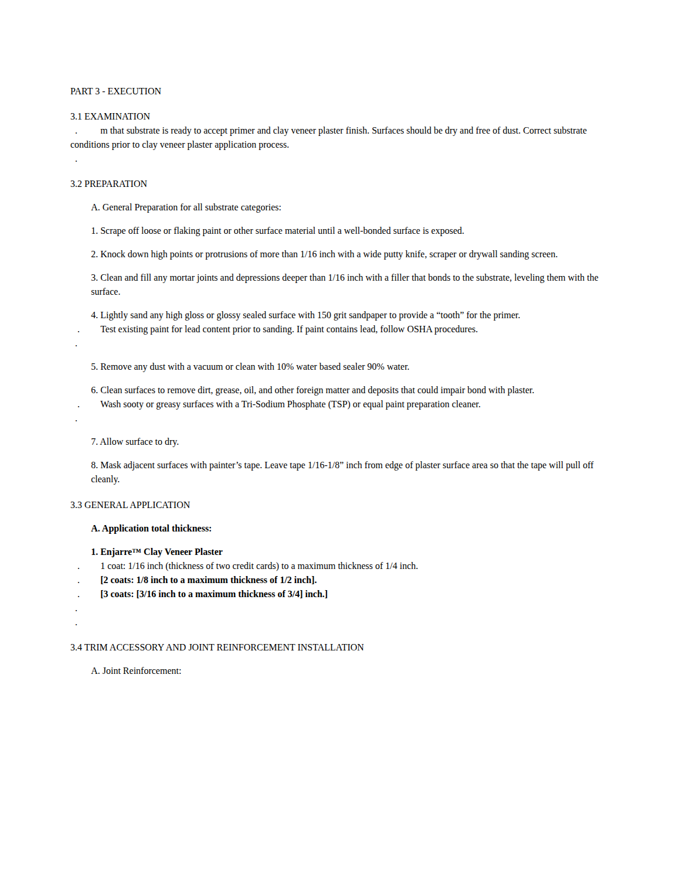PART 3 - EXECUTION
3.1 EXAMINATION
. m that substrate is ready to accept primer and clay veneer plaster finish. Surfaces should be dry and free of dust. Correct substrate conditions prior to clay veneer plaster application process.
.
3.2 PREPARATION
A. General Preparation for all substrate categories:
1. Scrape off loose or flaking paint or other surface material until a well-bonded surface is exposed.
2. Knock down high points or protrusions of more than 1/16 inch with a wide putty knife, scraper or drywall sanding screen.
3. Clean and fill any mortar joints and depressions deeper than 1/16 inch with a filler that bonds to the substrate, leveling them with the surface.
4. Lightly sand any high gloss or glossy sealed surface with 150 grit sandpaper to provide a “tooth” for the primer.
. Test existing paint for lead content prior to sanding. If paint contains lead, follow OSHA procedures.
.
5. Remove any dust with a vacuum or clean with 10% water based sealer 90% water.
6. Clean surfaces to remove dirt, grease, oil, and other foreign matter and deposits that could impair bond with plaster.
. Wash sooty or greasy surfaces with a Tri-Sodium Phosphate (TSP) or equal paint preparation cleaner.
.
7. Allow surface to dry.
8. Mask adjacent surfaces with painter’s tape. Leave tape 1/16-1/8” inch from edge of plaster surface area so that the tape will pull off cleanly.
3.3 GENERAL APPLICATION
A. Application total thickness:
1. Enjarre™ Clay Veneer Plaster
. 1 coat: 1/16 inch (thickness of two credit cards) to a maximum thickness of 1/4 inch.
.[2 coats: 1/8 inch to a maximum thickness of 1/2 inch].
.[3 coats: [3/16 inch to a maximum thickness of 3/4] inch.]
.
.
3.4 TRIM ACCESSORY AND JOINT REINFORCEMENT INSTALLATION
A. Joint Reinforcement: